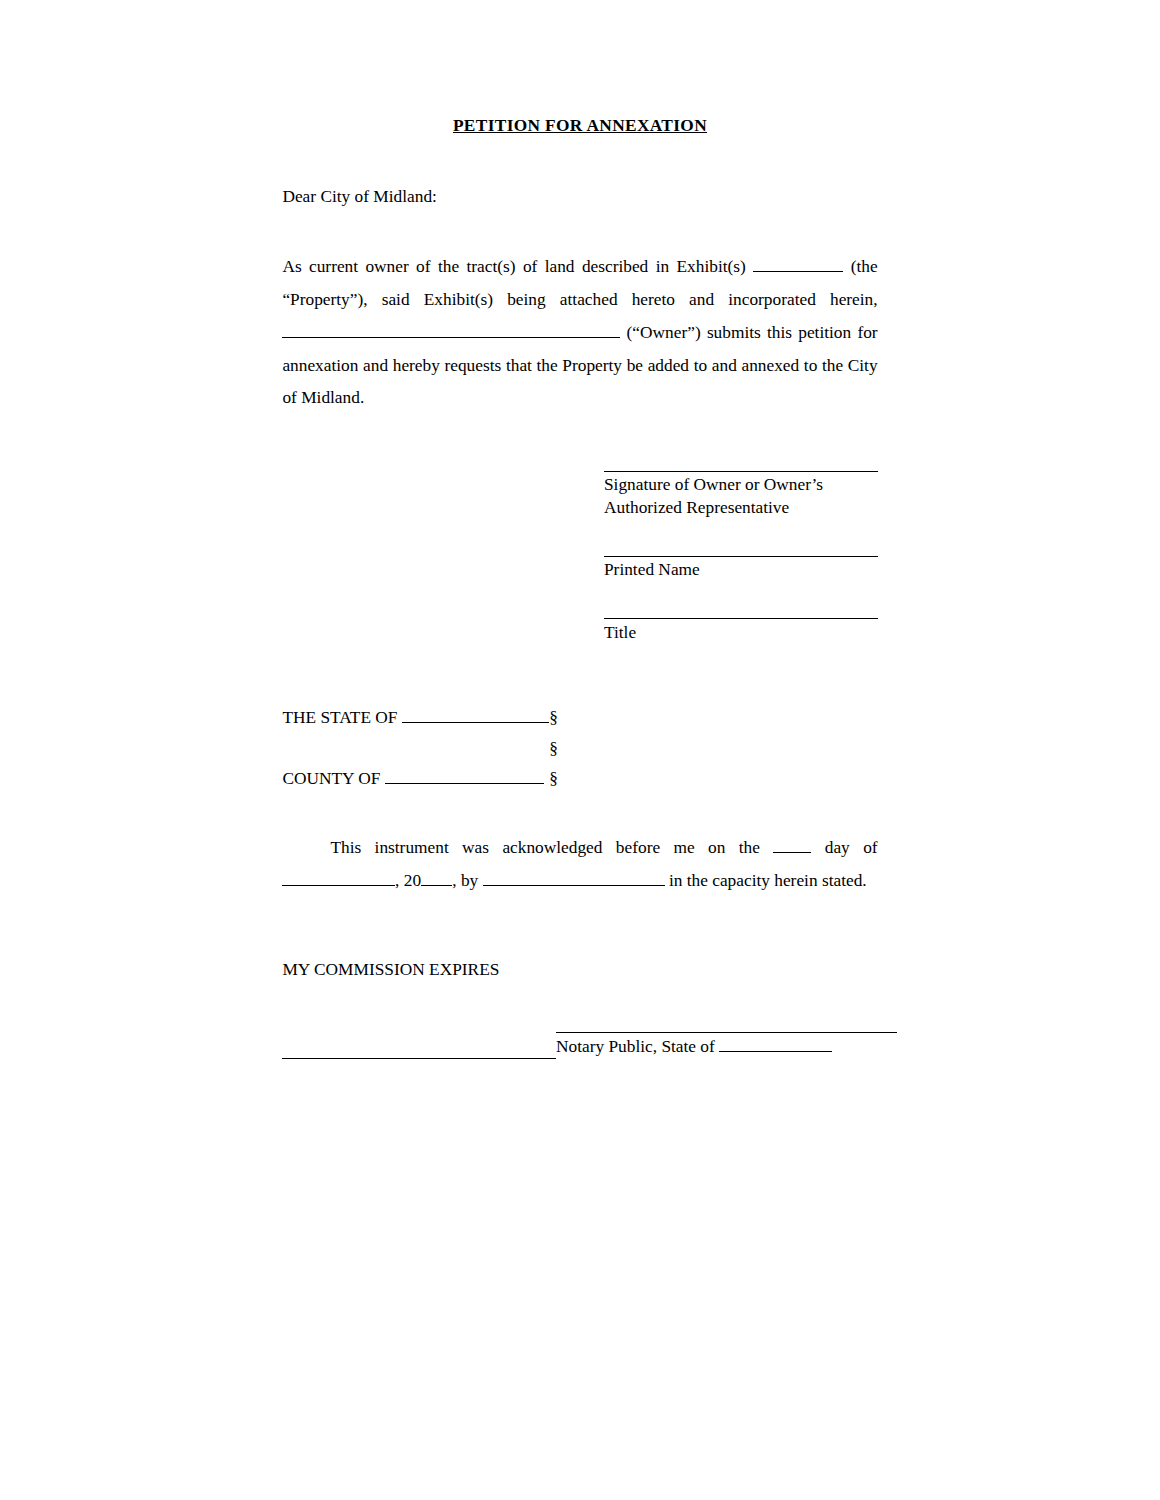PETITION FOR ANNEXATION
Dear City of Midland:
As current owner of the tract(s) of land described in Exhibit(s) (the “Property”), said Exhibit(s) being attached hereto and incorporated herein, (“Owner”) submits this petition for annexation and hereby requests that the Property be added to and annexed to the City of Midland.
Signature of Owner or Owner’s Authorized Representative
Printed Name
Title
| THE STATE OF | § |
| | § |
| COUNTY OF | § |
This instrument was acknowledged before me on the day of , 20 , by in the capacity herein stated.
MY COMMISSION EXPIRES
| | Notary Public, State of |